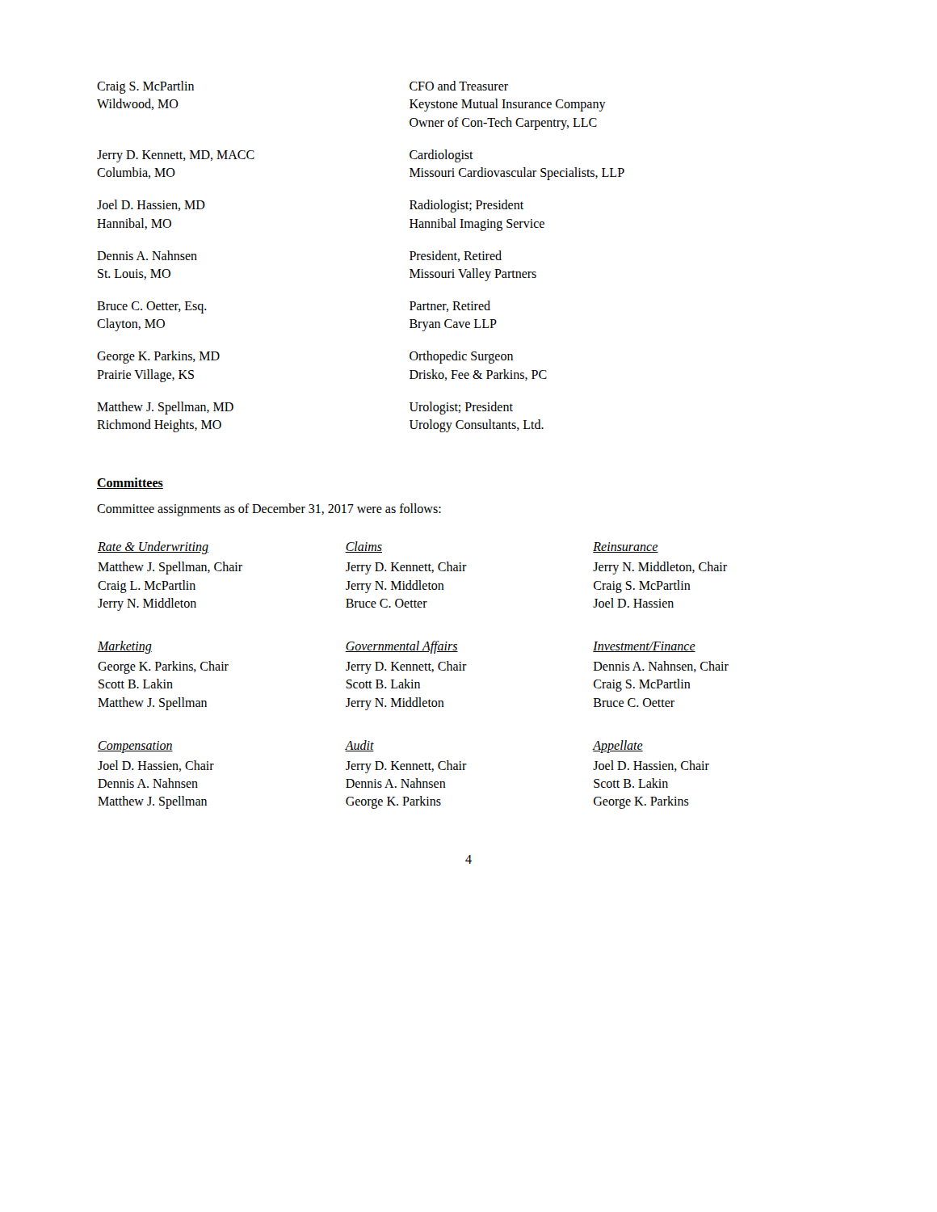| Craig S. McPartlin Wildwood, MO | CFO and Treasurer Keystone Mutual Insurance Company Owner of Con-Tech Carpentry, LLC |
| Jerry D. Kennett, MD, MACC Columbia, MO | Cardiologist Missouri Cardiovascular Specialists, LLP |
| Joel D. Hassien, MD Hannibal, MO | Radiologist; President Hannibal Imaging Service |
| Dennis A. Nahnsen St. Louis, MO | President, Retired Missouri Valley Partners |
| Bruce C. Oetter, Esq. Clayton, MO | Partner, Retired Bryan Cave LLP |
| George K. Parkins, MD Prairie Village, KS | Orthopedic Surgeon Drisko, Fee & Parkins, PC |
| Matthew J. Spellman, MD Richmond Heights, MO | Urologist; President Urology Consultants, Ltd. |
Committees
Committee assignments as of December 31, 2017 were as follows:
| Rate & Underwriting Matthew J. Spellman, Chair Craig L. McPartlin Jerry N. Middleton | Claims Jerry D. Kennett, Chair Jerry N. Middleton Bruce C. Oetter | Reinsurance Jerry N. Middleton, Chair Craig S. McPartlin Joel D. Hassien |
| Marketing George K. Parkins, Chair Scott B. Lakin Matthew J. Spellman | Governmental Affairs Jerry D. Kennett, Chair Scott B. Lakin Jerry N. Middleton | Investment/Finance Dennis A. Nahnsen, Chair Craig S. McPartlin Bruce C. Oetter |
| Compensation Joel D. Hassien, Chair Dennis A. Nahnsen Matthew J. Spellman | Audit Jerry D. Kennett, Chair Dennis A. Nahnsen George K. Parkins | Appellate Joel D. Hassien, Chair Scott B. Lakin George K. Parkins |
4